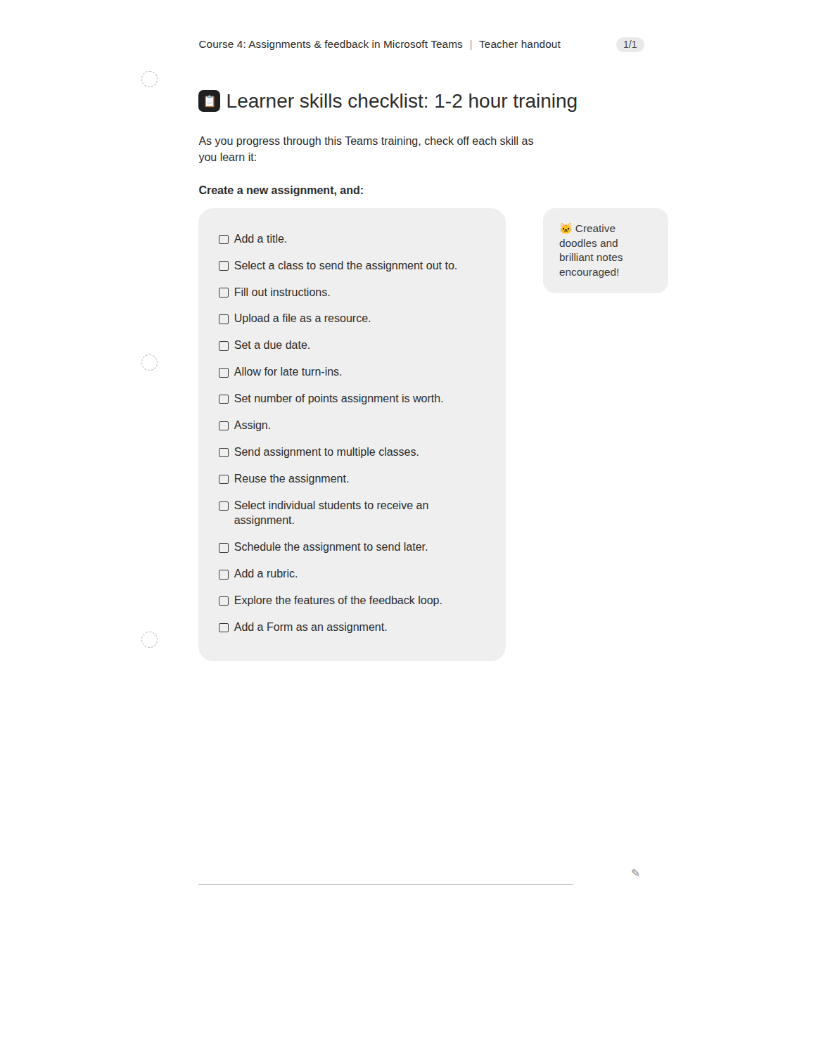Course 4: Assignments & feedback in Microsoft Teams | Teacher handout
1/1
📋 Learner skills checklist: 1-2 hour training
As you progress through this Teams training, check off each skill as you learn it:
Create a new assignment, and:
Add a title.
Select a class to send the assignment out to.
Fill out instructions.
Upload a file as a resource.
Set a due date.
Allow for late turn-ins.
Set number of points assignment is worth.
Assign.
Send assignment to multiple classes.
Reuse the assignment.
Select individual students to receive an assignment.
Schedule the assignment to send later.
Add a rubric.
Explore the features of the feedback loop.
Add a Form as an assignment.
🐱Creative doodles and brilliant notes encouraged!
✎